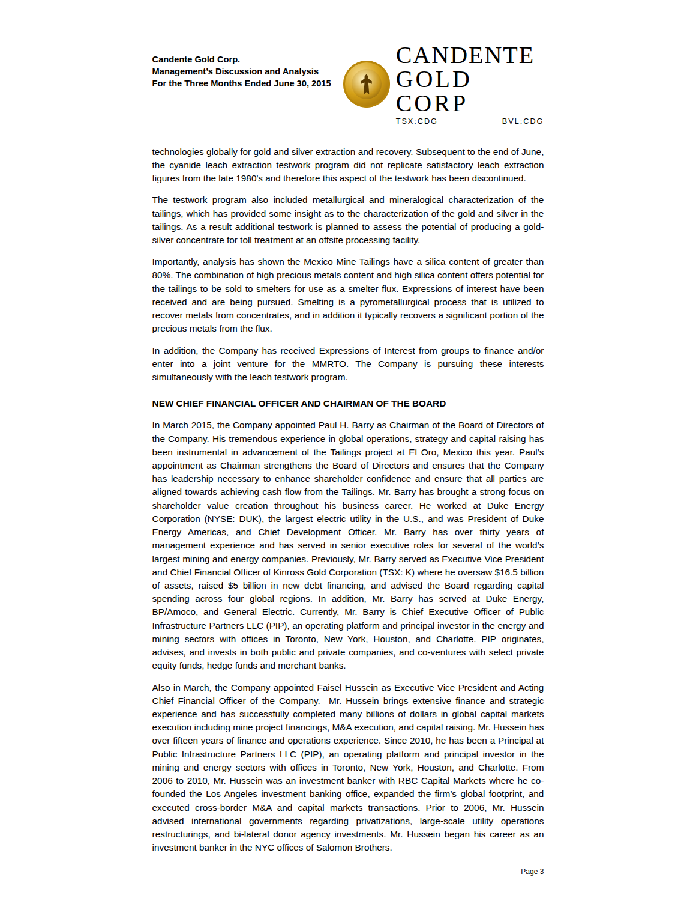Candente Gold Corp.
Management’s Discussion and Analysis
For the Three Months Ended June 30, 2015
CANDENTE
GOLD CORP
TSX:CDG BVL:CDG
technologies globally for gold and silver extraction and recovery. Subsequent to the end of June, the cyanide leach extraction testwork program did not replicate satisfactory leach extraction figures from the late 1980's and therefore this aspect of the testwork has been discontinued.
The testwork program also included metallurgical and mineralogical characterization of the tailings, which has provided some insight as to the characterization of the gold and silver in the tailings. As a result additional testwork is planned to assess the potential of producing a gold-silver concentrate for toll treatment at an offsite processing facility.
Importantly, analysis has shown the Mexico Mine Tailings have a silica content of greater than 80%. The combination of high precious metals content and high silica content offers potential for the tailings to be sold to smelters for use as a smelter flux. Expressions of interest have been received and are being pursued. Smelting is a pyrometallurgical process that is utilized to recover metals from concentrates, and in addition it typically recovers a significant portion of the precious metals from the flux.
In addition, the Company has received Expressions of Interest from groups to finance and/or enter into a joint venture for the MMRTO. The Company is pursuing these interests simultaneously with the leach testwork program.
New Chief Financial Officer and Chairman of the Board
In March 2015, the Company appointed Paul H. Barry as Chairman of the Board of Directors of the Company. His tremendous experience in global operations, strategy and capital raising has been instrumental in advancement of the Tailings project at El Oro, Mexico this year. Paul’s appointment as Chairman strengthens the Board of Directors and ensures that the Company has leadership necessary to enhance shareholder confidence and ensure that all parties are aligned towards achieving cash flow from the Tailings. Mr. Barry has brought a strong focus on shareholder value creation throughout his business career. He worked at Duke Energy Corporation (NYSE: DUK), the largest electric utility in the U.S., and was President of Duke Energy Americas, and Chief Development Officer. Mr. Barry has over thirty years of management experience and has served in senior executive roles for several of the world’s largest mining and energy companies. Previously, Mr. Barry served as Executive Vice President and Chief Financial Officer of Kinross Gold Corporation (TSX: K) where he oversaw $16.5 billion of assets, raised $5 billion in new debt financing, and advised the Board regarding capital spending across four global regions. In addition, Mr. Barry has served at Duke Energy, BP/Amoco, and General Electric. Currently, Mr. Barry is Chief Executive Officer of Public Infrastructure Partners LLC (PIP), an operating platform and principal investor in the energy and mining sectors with offices in Toronto, New York, Houston, and Charlotte. PIP originates, advises, and invests in both public and private companies, and co-ventures with select private equity funds, hedge funds and merchant banks.
Also in March, the Company appointed Faisel Hussein as Executive Vice President and Acting Chief Financial Officer of the Company. Mr. Hussein brings extensive finance and strategic experience and has successfully completed many billions of dollars in global capital markets execution including mine project financings, M&A execution, and capital raising. Mr. Hussein has over fifteen years of finance and operations experience. Since 2010, he has been a Principal at Public Infrastructure Partners LLC (PIP), an operating platform and principal investor in the mining and energy sectors with offices in Toronto, New York, Houston, and Charlotte. From 2006 to 2010, Mr. Hussein was an investment banker with RBC Capital Markets where he co-founded the Los Angeles investment banking office, expanded the firm’s global footprint, and executed cross-border M&A and capital markets transactions. Prior to 2006, Mr. Hussein advised international governments regarding privatizations, large-scale utility operations restructurings, and bi-lateral donor agency investments. Mr. Hussein began his career as an investment banker in the NYC offices of Salomon Brothers.
Page 3